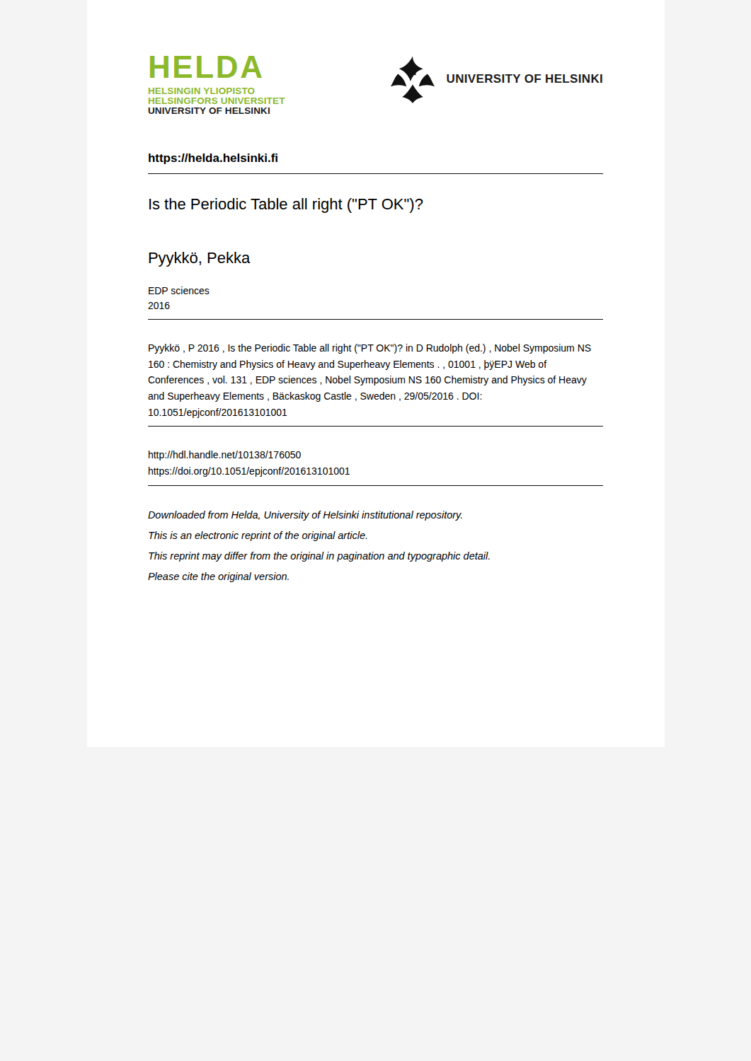HELDA Helsingin yliopisto Helsingfors universitet University of Helsinki
UNIVERSITY OF HELSINKI
https://helda.helsinki.fi
Is the Periodic Table all right ("PT OK")?
Pyykkö, Pekka
EDP sciences
2016
Pyykkö , P 2016 , Is the Periodic Table all right ("PT OK")? in D Rudolph (ed.) , Nobel Symposium NS 160 : Chemistry and Physics of Heavy and Superheavy Elements . , 01001 , þÿEPJ Web of Conferences , vol. 131 , EDP sciences , Nobel Symposium NS 160 Chemistry and Physics of Heavy and Superheavy Elements , Bäckaskog Castle , Sweden , 29/05/2016 . DOI: 10.1051/epjconf/201613101001
http://hdl.handle.net/10138/176050
https://doi.org/10.1051/epjconf/201613101001
Downloaded from Helda, University of Helsinki institutional repository.
This is an electronic reprint of the original article.
This reprint may differ from the original in pagination and typographic detail.
Please cite the original version.